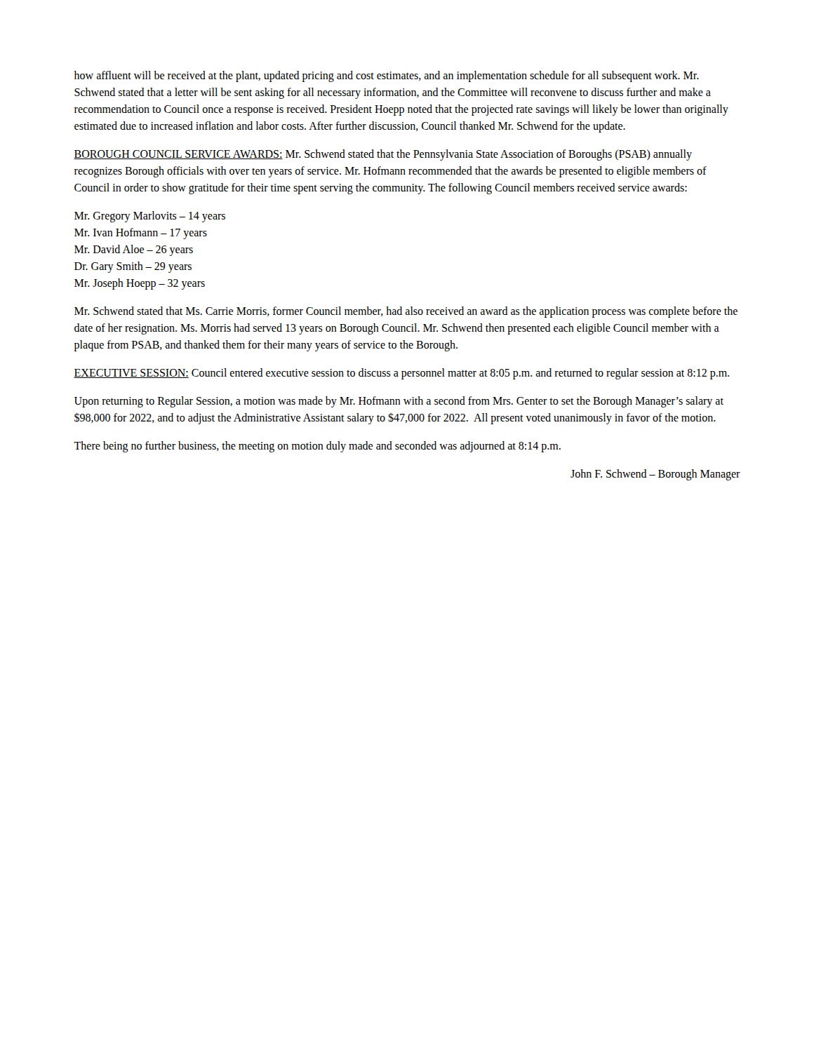how affluent will be received at the plant, updated pricing and cost estimates, and an implementation schedule for all subsequent work. Mr. Schwend stated that a letter will be sent asking for all necessary information, and the Committee will reconvene to discuss further and make a recommendation to Council once a response is received. President Hoepp noted that the projected rate savings will likely be lower than originally estimated due to increased inflation and labor costs. After further discussion, Council thanked Mr. Schwend for the update.
BOROUGH COUNCIL SERVICE AWARDS: Mr. Schwend stated that the Pennsylvania State Association of Boroughs (PSAB) annually recognizes Borough officials with over ten years of service. Mr. Hofmann recommended that the awards be presented to eligible members of Council in order to show gratitude for their time spent serving the community. The following Council members received service awards:
Mr. Gregory Marlovits – 14 years
Mr. Ivan Hofmann – 17 years
Mr. David Aloe – 26 years
Dr. Gary Smith – 29 years
Mr. Joseph Hoepp – 32 years
Mr. Schwend stated that Ms. Carrie Morris, former Council member, had also received an award as the application process was complete before the date of her resignation. Ms. Morris had served 13 years on Borough Council. Mr. Schwend then presented each eligible Council member with a plaque from PSAB, and thanked them for their many years of service to the Borough.
EXECUTIVE SESSION: Council entered executive session to discuss a personnel matter at 8:05 p.m. and returned to regular session at 8:12 p.m.
Upon returning to Regular Session, a motion was made by Mr. Hofmann with a second from Mrs. Genter to set the Borough Manager’s salary at $98,000 for 2022, and to adjust the Administrative Assistant salary to $47,000 for 2022. All present voted unanimously in favor of the motion.
There being no further business, the meeting on motion duly made and seconded was adjourned at 8:14 p.m.
John F. Schwend – Borough Manager